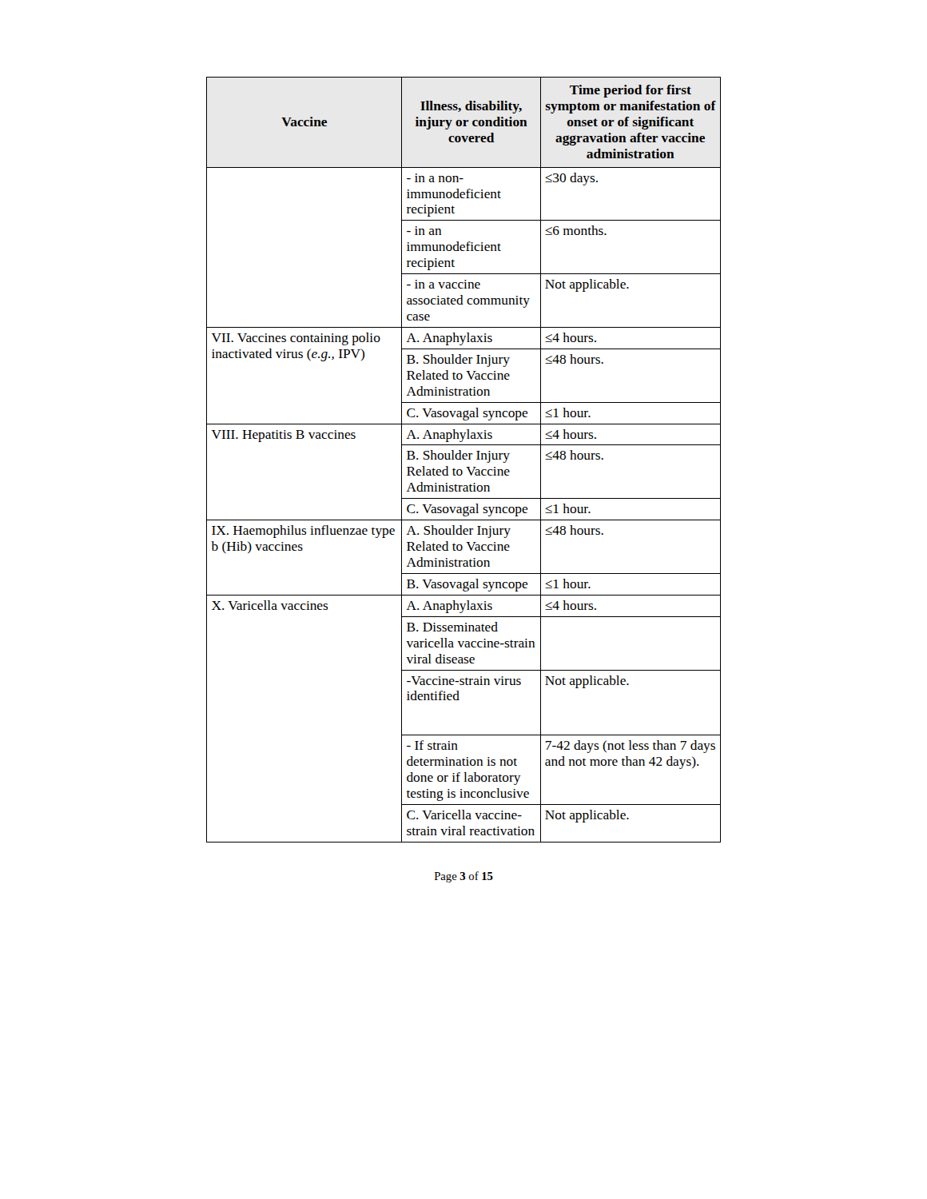| Vaccine | Illness, disability, injury or condition covered | Time period for first symptom or manifestation of onset or of significant aggravation after vaccine administration |
| --- | --- | --- |
| | - in a non-immunodeficient recipient | ≤30 days. |
| - in an immunodeficient recipient | ≤6 months. |
| - in a vaccine associated community case | Not applicable. |
| VII. Vaccines containing polio inactivated virus ( e.g., IPV) | A. Anaphylaxis | ≤4 hours. |
| B. Shoulder Injury Related to Vaccine Administration | ≤48 hours. |
| C. Vasovagal syncope | ≤1 hour. |
| VIII. Hepatitis B vaccines | A. Anaphylaxis | ≤4 hours. |
| B. Shoulder Injury Related to Vaccine Administration | ≤48 hours. |
| C. Vasovagal syncope | ≤1 hour. |
| IX. Haemophilus influenzae type b (Hib) vaccines | A. Shoulder Injury Related to Vaccine Administration | ≤48 hours. |
| B. Vasovagal syncope | ≤1 hour. |
| X. Varicella vaccines | A. Anaphylaxis | ≤4 hours. |
| B. Disseminated varicella vaccine-strain viral disease | |
| -Vaccine-strain virus identified | Not applicable. |
| - If strain determination is not done or if laboratory testing is inconclusive | 7-42 days (not less than 7 days and not more than 42 days). |
| C. Varicella vaccine-strain viral reactivation | Not applicable. |
Page 3 of 15